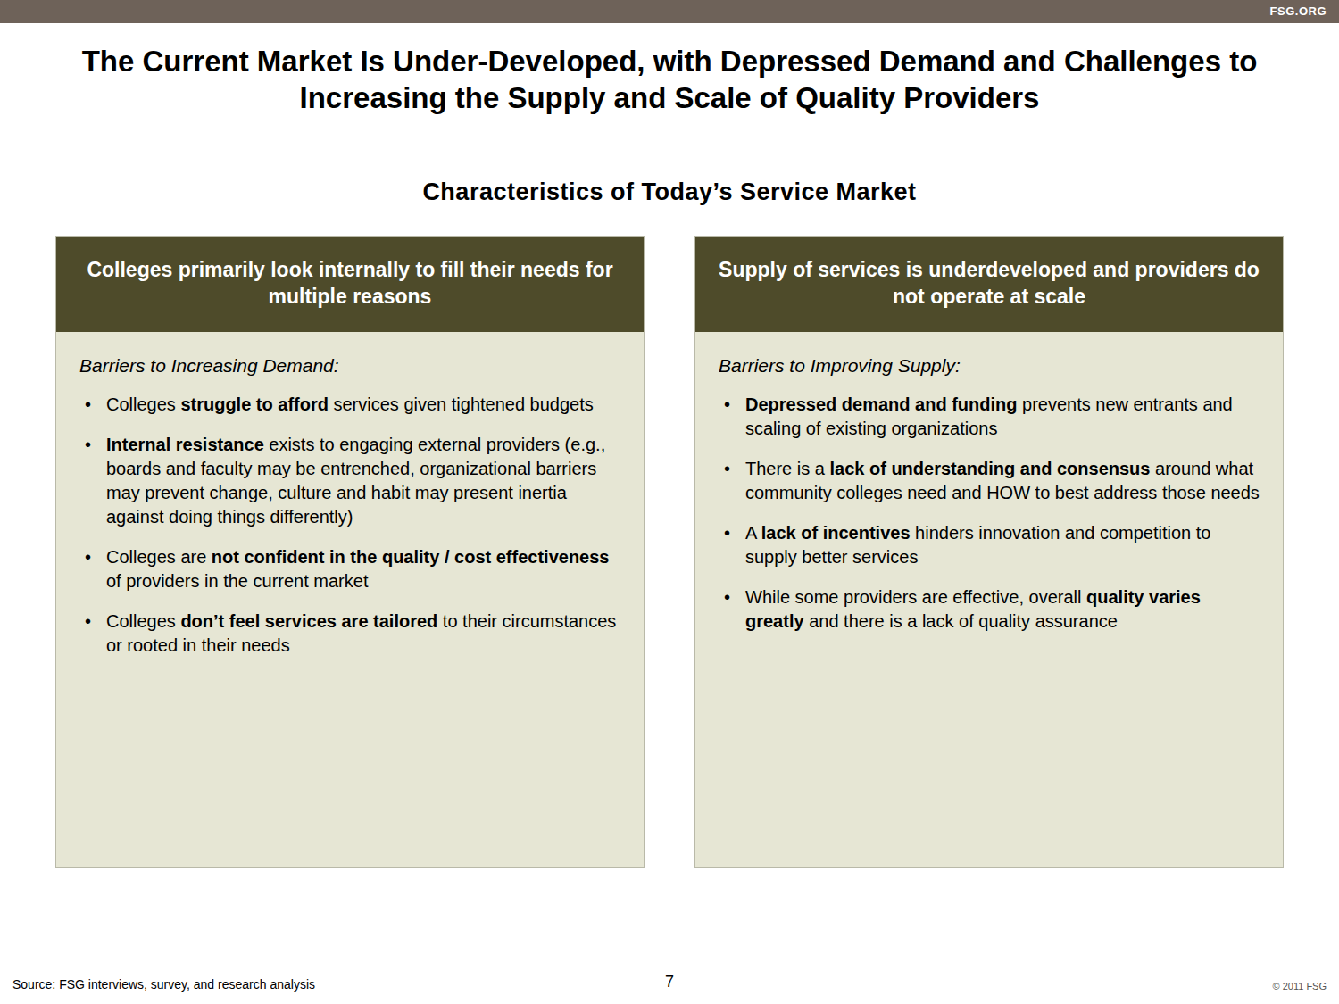FSG.ORG
The Current Market Is Under-Developed, with Depressed Demand and Challenges to Increasing the Supply and Scale of Quality Providers
Characteristics of Today’s Service Market
Colleges primarily look internally to fill their needs for multiple reasons
Barriers to Increasing Demand:
Colleges struggle to afford services given tightened budgets
Internal resistance exists to engaging external providers (e.g., boards and faculty may be entrenched, organizational barriers may prevent change, culture and habit may present inertia against doing things differently)
Colleges are not confident in the quality / cost effectiveness of providers in the current market
Colleges don’t feel services are tailored to their circumstances or rooted in their needs
Supply of services is underdeveloped and providers do not operate at scale
Barriers to Improving Supply:
Depressed demand and funding prevents new entrants and scaling of existing organizations
There is a lack of understanding and consensus around what community colleges need and HOW to best address those needs
A lack of incentives hinders innovation and competition to supply better services
While some providers are effective, overall quality varies greatly and there is a lack of quality assurance
Source: FSG interviews, survey, and research analysis
7
© 2011 FSG